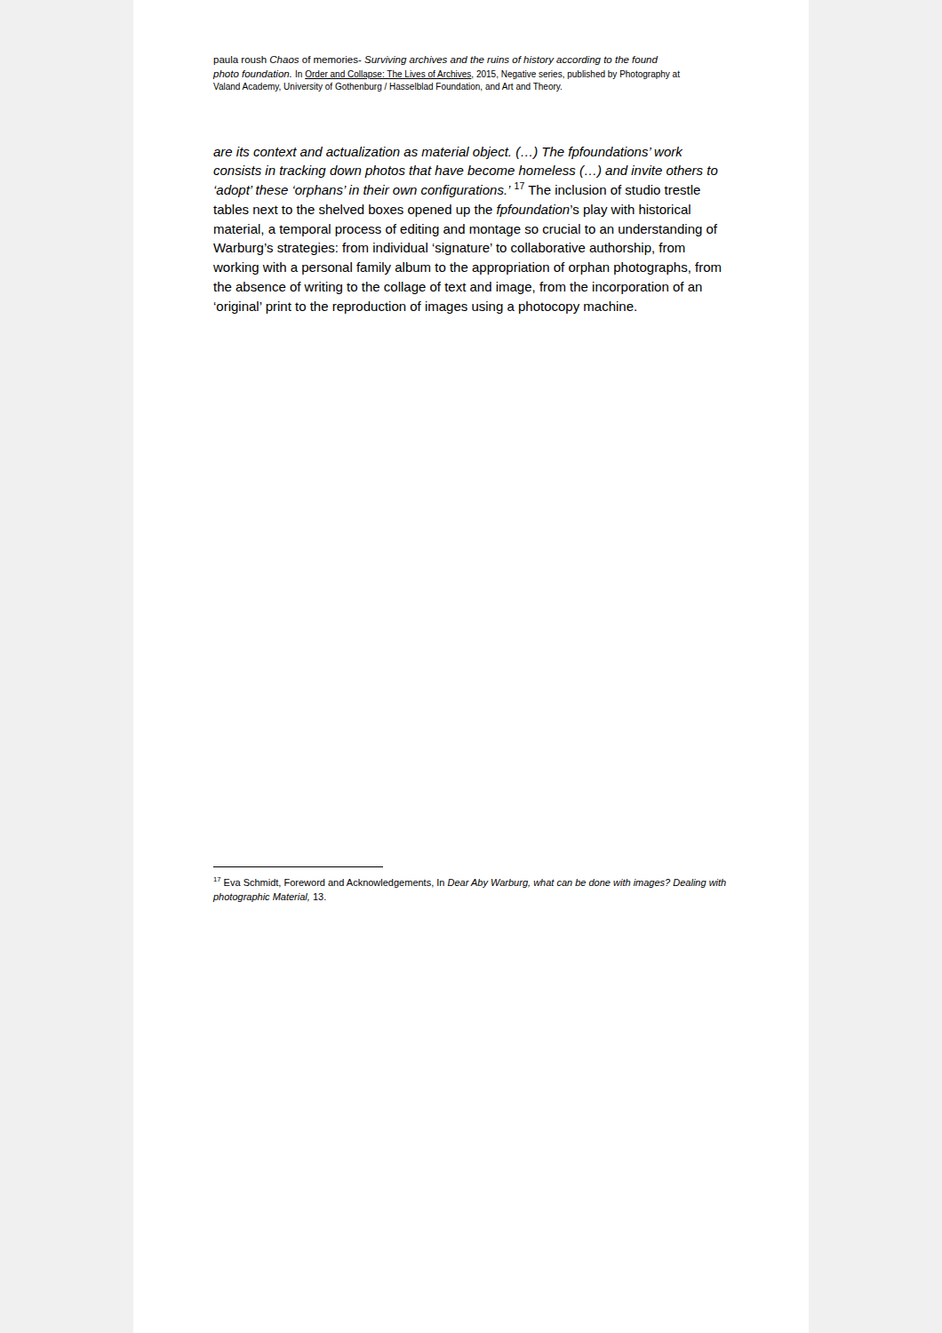paula roush Chaos of memories- Surviving archives and the ruins of history according to the found
photo foundation. In Order and Collapse: The Lives of Archives, 2015, Negative series, published by Photography at
Valand Academy, University of Gothenburg / Hasselblad Foundation, and Art and Theory.
are its context and actualization as material object. (…) The fpfoundations’ work consists in tracking down photos that have become homeless (…) and invite others to ‘adopt’ these ‘orphans’ in their own configurations.’ 17 The inclusion of studio trestle tables next to the shelved boxes opened up the fpfoundation’s play with historical material, a temporal process of editing and montage so crucial to an understanding of Warburg’s strategies: from individual ‘signature’ to collaborative authorship, from working with a personal family album to the appropriation of orphan photographs, from the absence of writing to the collage of text and image, from the incorporation of an ‘original’ print to the reproduction of images using a photocopy machine.
17 Eva Schmidt, Foreword and Acknowledgements, In Dear Aby Warburg, what can be done with images? Dealing with photographic Material, 13.